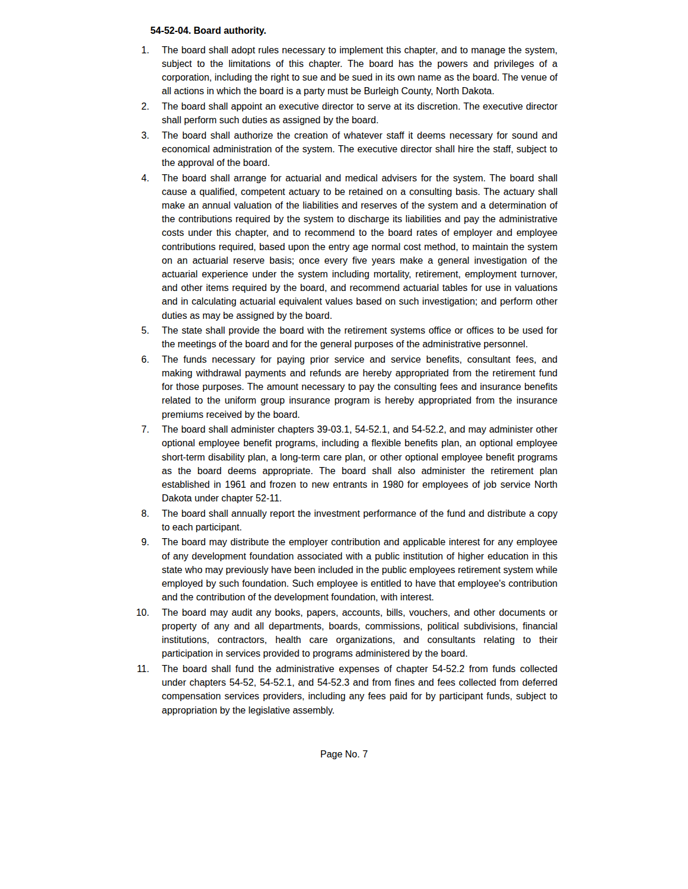54-52-04. Board authority.
1. The board shall adopt rules necessary to implement this chapter, and to manage the system, subject to the limitations of this chapter. The board has the powers and privileges of a corporation, including the right to sue and be sued in its own name as the board. The venue of all actions in which the board is a party must be Burleigh County, North Dakota.
2. The board shall appoint an executive director to serve at its discretion. The executive director shall perform such duties as assigned by the board.
3. The board shall authorize the creation of whatever staff it deems necessary for sound and economical administration of the system. The executive director shall hire the staff, subject to the approval of the board.
4. The board shall arrange for actuarial and medical advisers for the system. The board shall cause a qualified, competent actuary to be retained on a consulting basis. The actuary shall make an annual valuation of the liabilities and reserves of the system and a determination of the contributions required by the system to discharge its liabilities and pay the administrative costs under this chapter, and to recommend to the board rates of employer and employee contributions required, based upon the entry age normal cost method, to maintain the system on an actuarial reserve basis; once every five years make a general investigation of the actuarial experience under the system including mortality, retirement, employment turnover, and other items required by the board, and recommend actuarial tables for use in valuations and in calculating actuarial equivalent values based on such investigation; and perform other duties as may be assigned by the board.
5. The state shall provide the board with the retirement systems office or offices to be used for the meetings of the board and for the general purposes of the administrative personnel.
6. The funds necessary for paying prior service and service benefits, consultant fees, and making withdrawal payments and refunds are hereby appropriated from the retirement fund for those purposes. The amount necessary to pay the consulting fees and insurance benefits related to the uniform group insurance program is hereby appropriated from the insurance premiums received by the board.
7. The board shall administer chapters 39-03.1, 54-52.1, and 54-52.2, and may administer other optional employee benefit programs, including a flexible benefits plan, an optional employee short-term disability plan, a long-term care plan, or other optional employee benefit programs as the board deems appropriate. The board shall also administer the retirement plan established in 1961 and frozen to new entrants in 1980 for employees of job service North Dakota under chapter 52-11.
8. The board shall annually report the investment performance of the fund and distribute a copy to each participant.
9. The board may distribute the employer contribution and applicable interest for any employee of any development foundation associated with a public institution of higher education in this state who may previously have been included in the public employees retirement system while employed by such foundation. Such employee is entitled to have that employee's contribution and the contribution of the development foundation, with interest.
10. The board may audit any books, papers, accounts, bills, vouchers, and other documents or property of any and all departments, boards, commissions, political subdivisions, financial institutions, contractors, health care organizations, and consultants relating to their participation in services provided to programs administered by the board.
11. The board shall fund the administrative expenses of chapter 54-52.2 from funds collected under chapters 54-52, 54-52.1, and 54-52.3 and from fines and fees collected from deferred compensation services providers, including any fees paid for by participant funds, subject to appropriation by the legislative assembly.
Page No. 7